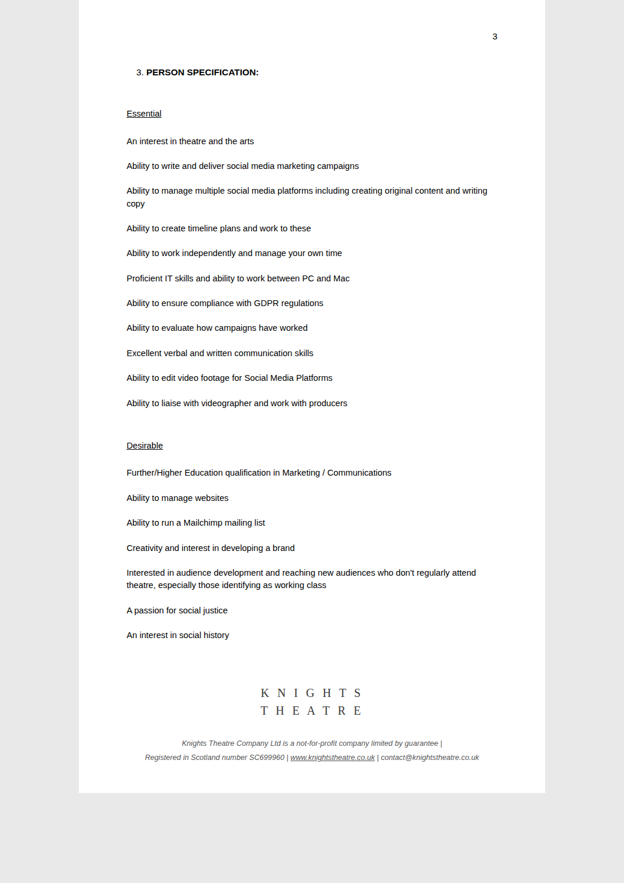3
PERSON SPECIFICATION:
Essential
An interest in theatre and the arts
Ability to write and deliver social media marketing campaigns
Ability to manage multiple social media platforms including creating original content and writing copy
Ability to create timeline plans and work to these
Ability to work independently and manage your own time
Proficient IT skills and ability to work between PC and Mac
Ability to ensure compliance with GDPR regulations
Ability to evaluate how campaigns have worked
Excellent verbal and written communication skills
Ability to edit video footage for Social Media Platforms
Ability to liaise with videographer and work with producers
Desirable
Further/Higher Education qualification in Marketing / Communications
Ability to manage websites
Ability to run a Mailchimp mailing list
Creativity and interest in developing a brand
Interested in audience development and reaching new audiences who don't regularly attend theatre, especially those identifying as working class
A passion for social justice
An interest in social history
K N I G H T S T H E A T R E
Knights Theatre Company Ltd is a not-for-profit company limited by guarantee |
Registered in Scotland number SC699960 | www.knightstheatre.co.uk | contact@knightstheatre.co.uk